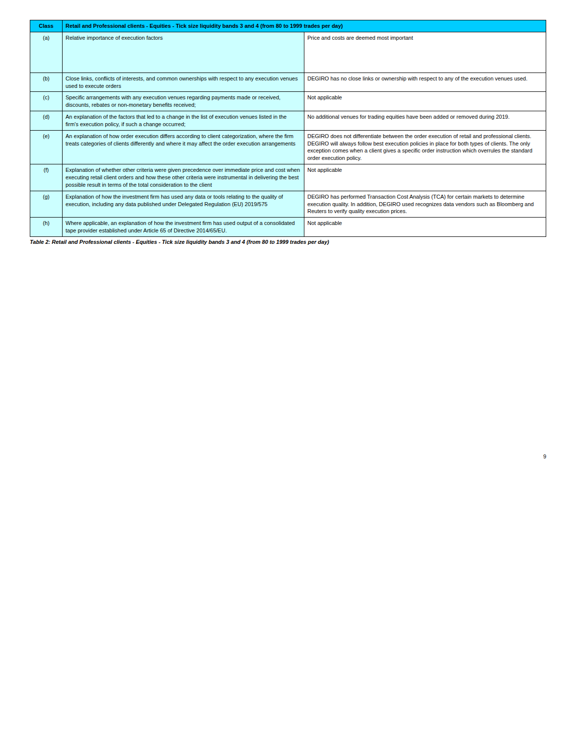| Class | Retail and Professional clients - Equities - Tick size liquidity bands 3 and 4 (from 80 to 1999 trades per day) |
| --- | --- |
| (a) | Relative importance of execution factors | Price and costs are deemed most important |
| (b) | Close links, conflicts of interests, and common ownerships with respect to any execution venues used to execute orders | DEGIRO has no close links or ownership with respect to any of the execution venues used. |
| (c) | Specific arrangements with any execution venues regarding payments made or received, discounts, rebates or non-monetary benefits received; | Not applicable |
| (d) | An explanation of the factors that led to a change in the list of execution venues listed in the firm's execution policy, if such a change occurred; | No additional venues for trading equities have been added or removed during 2019. |
| (e) | An explanation of how order execution differs according to client categorization, where the firm treats categories of clients differently and where it may affect the order execution arrangements | DEGIRO does not differentiate between the order execution of retail and professional clients. DEGIRO will always follow best execution policies in place for both types of clients. The only exception comes when a client gives a specific order instruction which overrules the standard order execution policy. |
| (f) | Explanation of whether other criteria were given precedence over immediate price and cost when executing retail client orders and how these other criteria were instrumental in delivering the best possible result in terms of the total consideration to the client | Not applicable |
| (g) | Explanation of how the investment firm has used any data or tools relating to the quality of execution, including any data published under Delegated Regulation (EU) 2019/575 | DEGIRO has performed Transaction Cost Analysis (TCA) for certain markets to determine execution quality. In addition, DEGIRO used recognizes data vendors such as Bloomberg and Reuters to verify quality execution prices. |
| (h) | Where applicable, an explanation of how the investment firm has used output of a consolidated tape provider established under Article 65 of Directive 2014/65/EU. | Not applicable |
Table 2: Retail and Professional clients - Equities - Tick size liquidity bands 3 and 4 (from 80 to 1999 trades per day)
9